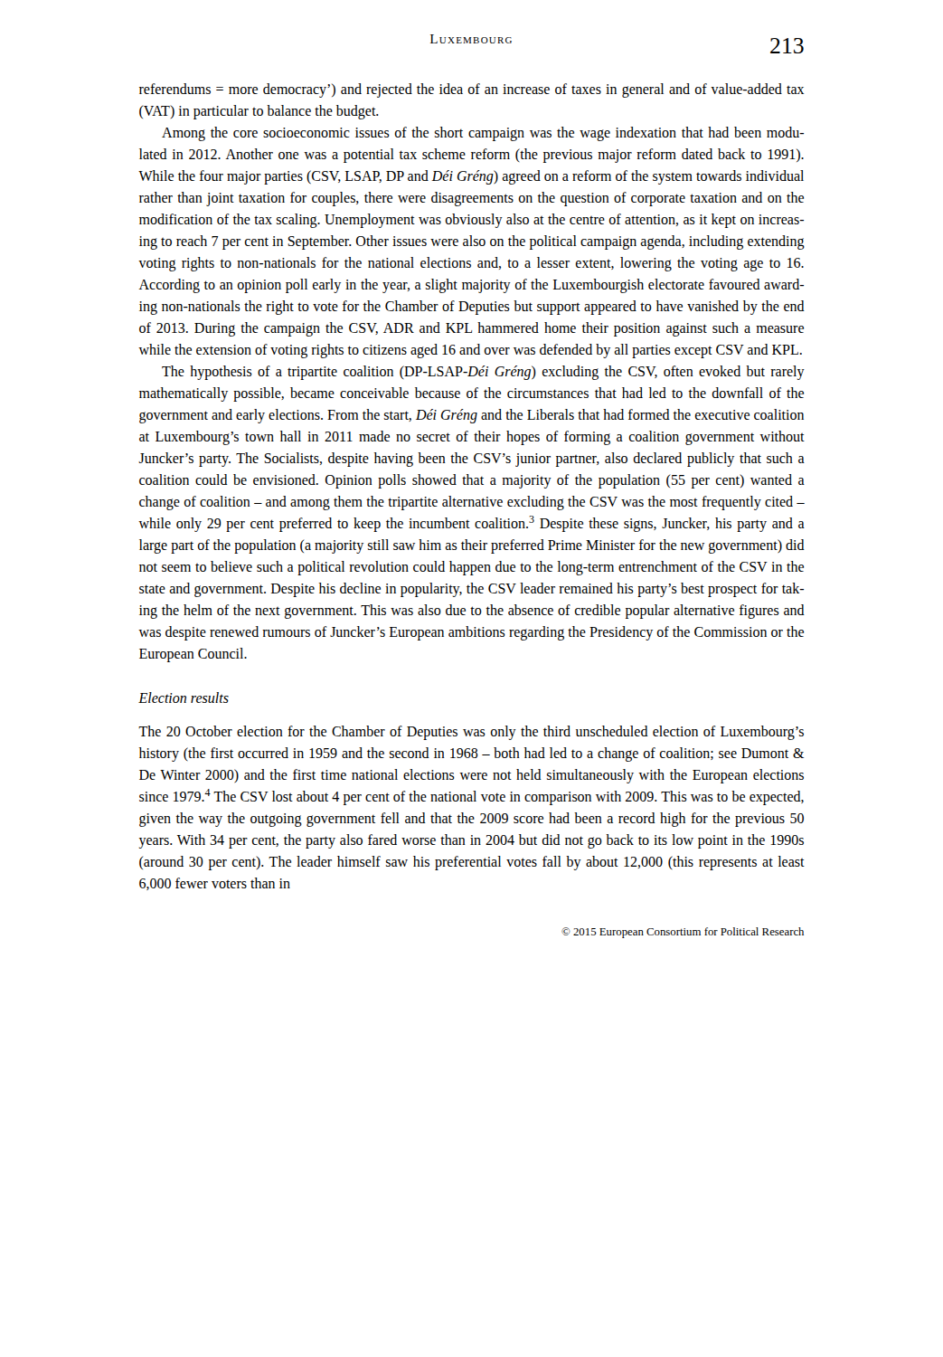Luxembourg 213
referendums = more democracy’) and rejected the idea of an increase of taxes in general and of value-added tax (VAT) in particular to balance the budget.
Among the core socioeconomic issues of the short campaign was the wage indexation that had been modulated in 2012. Another one was a potential tax scheme reform (the previous major reform dated back to 1991). While the four major parties (CSV, LSAP, DP and Déi Gréng) agreed on a reform of the system towards individual rather than joint taxation for couples, there were disagreements on the question of corporate taxation and on the modification of the tax scaling. Unemployment was obviously also at the centre of attention, as it kept on increasing to reach 7 per cent in September. Other issues were also on the political campaign agenda, including extending voting rights to non-nationals for the national elections and, to a lesser extent, lowering the voting age to 16. According to an opinion poll early in the year, a slight majority of the Luxembourgish electorate favoured awarding non-nationals the right to vote for the Chamber of Deputies but support appeared to have vanished by the end of 2013. During the campaign the CSV, ADR and KPL hammered home their position against such a measure while the extension of voting rights to citizens aged 16 and over was defended by all parties except CSV and KPL.
The hypothesis of a tripartite coalition (DP-LSAP-Déi Gréng) excluding the CSV, often evoked but rarely mathematically possible, became conceivable because of the circumstances that had led to the downfall of the government and early elections. From the start, Déi Gréng and the Liberals that had formed the executive coalition at Luxembourg’s town hall in 2011 made no secret of their hopes of forming a coalition government without Juncker’s party. The Socialists, despite having been the CSV’s junior partner, also declared publicly that such a coalition could be envisioned. Opinion polls showed that a majority of the population (55 per cent) wanted a change of coalition – and among them the tripartite alternative excluding the CSV was the most frequently cited – while only 29 per cent preferred to keep the incumbent coalition.3 Despite these signs, Juncker, his party and a large part of the population (a majority still saw him as their preferred Prime Minister for the new government) did not seem to believe such a political revolution could happen due to the long-term entrenchment of the CSV in the state and government. Despite his decline in popularity, the CSV leader remained his party’s best prospect for taking the helm of the next government. This was also due to the absence of credible popular alternative figures and was despite renewed rumours of Juncker’s European ambitions regarding the Presidency of the Commission or the European Council.
Election results
The 20 October election for the Chamber of Deputies was only the third unscheduled election of Luxembourg’s history (the first occurred in 1959 and the second in 1968 – both had led to a change of coalition; see Dumont & De Winter 2000) and the first time national elections were not held simultaneously with the European elections since 1979.4 The CSV lost about 4 per cent of the national vote in comparison with 2009. This was to be expected, given the way the outgoing government fell and that the 2009 score had been a record high for the previous 50 years. With 34 per cent, the party also fared worse than in 2004 but did not go back to its low point in the 1990s (around 30 per cent). The leader himself saw his preferential votes fall by about 12,000 (this represents at least 6,000 fewer voters than in
© 2015 European Consortium for Political Research